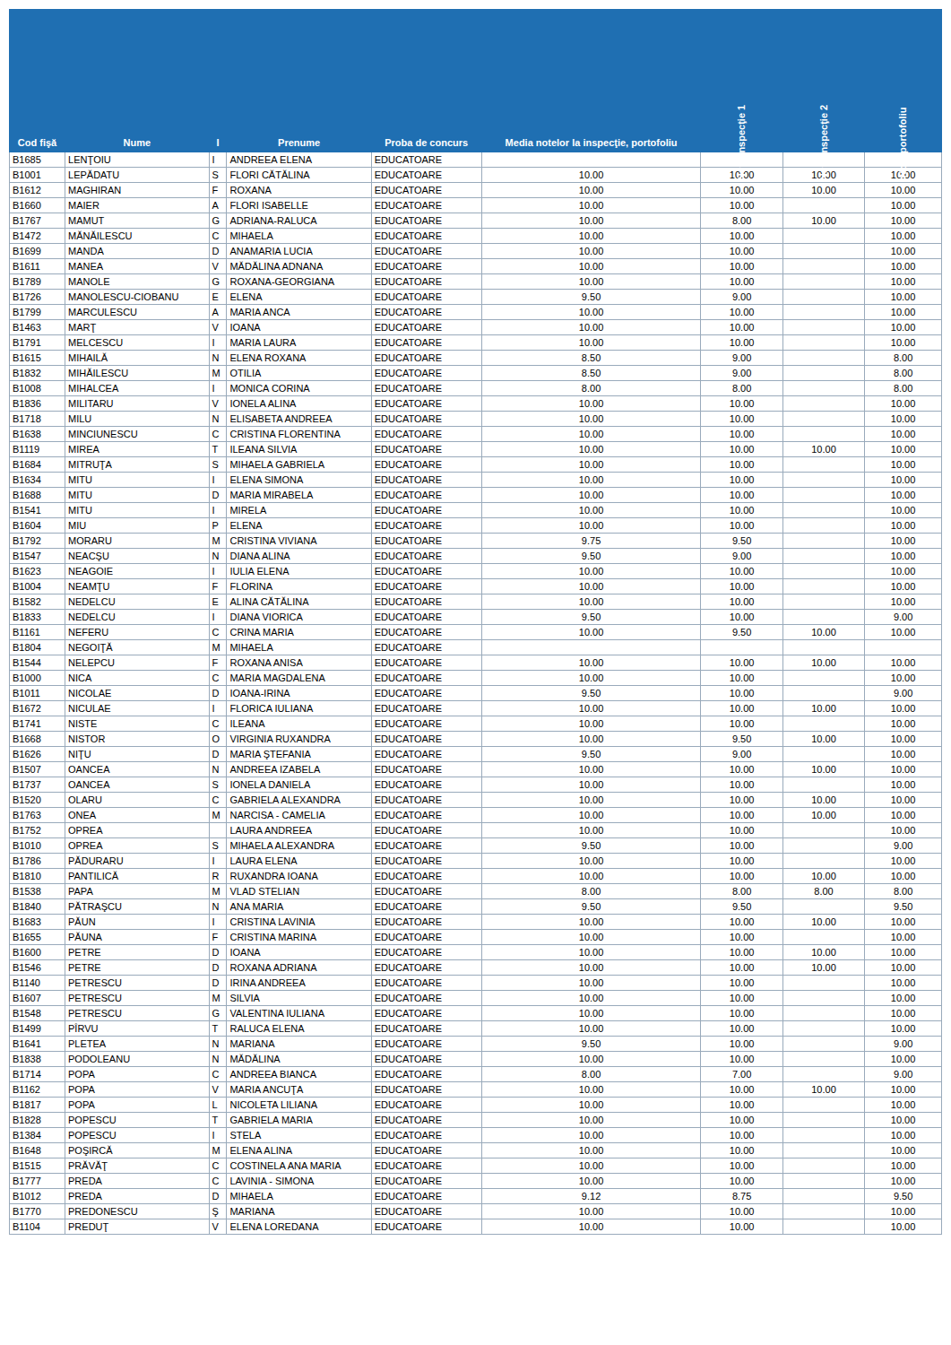| Cod fişă | Nume | I | Prenume | Proba de concurs | Media notelor la inspecţie, portofoliu | Nota inspecţie 1 | Nota inspecţie 2 | Nota portofoliu |
| --- | --- | --- | --- | --- | --- | --- | --- | --- |
| B1685 | LENŢOIU | I | ANDREEA ELENA | EDUCATOARE | | | | |
| B1001 | LEPĂDATU | S | FLORI CĂTĂLINA | EDUCATOARE | 10.00 | 10.00 | 10.00 | 10.00 |
| B1612 | MAGHIRAN | F | ROXANA | EDUCATOARE | 10.00 | 10.00 | 10.00 | 10.00 |
| B1660 | MAIER | A | FLORI ISABELLE | EDUCATOARE | 10.00 | 10.00 | | 10.00 |
| B1767 | MAMUT | G | ADRIANA-RALUCA | EDUCATOARE | 10.00 | 8.00 | 10.00 | 10.00 |
| B1472 | MĂNĂILESCU | C | MIHAELA | EDUCATOARE | 10.00 | 10.00 | | 10.00 |
| B1699 | MANDA | D | ANAMARIA LUCIA | EDUCATOARE | 10.00 | 10.00 | | 10.00 |
| B1611 | MANEA | V | MĂDĂLINA ADNANA | EDUCATOARE | 10.00 | 10.00 | | 10.00 |
| B1789 | MANOLE | G | ROXANA-GEORGIANA | EDUCATOARE | 10.00 | 10.00 | | 10.00 |
| B1726 | MANOLESCU-CIOBANU | E | ELENA | EDUCATOARE | 9.50 | 9.00 | | 10.00 |
| B1799 | MARCULESCU | A | MARIA ANCA | EDUCATOARE | 10.00 | 10.00 | | 10.00 |
| B1463 | MARŢ | V | IOANA | EDUCATOARE | 10.00 | 10.00 | | 10.00 |
| B1791 | MELCESCU | I | MARIA LAURA | EDUCATOARE | 10.00 | 10.00 | | 10.00 |
| B1615 | MIHAILĂ | N | ELENA ROXANA | EDUCATOARE | 8.50 | 9.00 | | 8.00 |
| B1832 | MIHĂILESCU | M | OTILIA | EDUCATOARE | 8.50 | 9.00 | | 8.00 |
| B1008 | MIHALCEA | I | MONICA CORINA | EDUCATOARE | 8.00 | 8.00 | | 8.00 |
| B1836 | MILITARU | V | IONELA ALINA | EDUCATOARE | 10.00 | 10.00 | | 10.00 |
| B1718 | MILU | N | ELISABETA ANDREEA | EDUCATOARE | 10.00 | 10.00 | | 10.00 |
| B1638 | MINCIUNESCU | C | CRISTINA FLORENTINA | EDUCATOARE | 10.00 | 10.00 | | 10.00 |
| B1119 | MIREA | T | ILEANA SILVIA | EDUCATOARE | 10.00 | 10.00 | 10.00 | 10.00 |
| B1684 | MITRUŢA | S | MIHAELA GABRIELA | EDUCATOARE | 10.00 | 10.00 | | 10.00 |
| B1634 | MITU | I | ELENA SIMONA | EDUCATOARE | 10.00 | 10.00 | | 10.00 |
| B1688 | MITU | D | MARIA MIRABELA | EDUCATOARE | 10.00 | 10.00 | | 10.00 |
| B1541 | MITU | I | MIRELA | EDUCATOARE | 10.00 | 10.00 | | 10.00 |
| B1604 | MIU | P | ELENA | EDUCATOARE | 10.00 | 10.00 | | 10.00 |
| B1792 | MORARU | M | CRISTINA VIVIANA | EDUCATOARE | 9.75 | 9.50 | | 10.00 |
| B1547 | NEACŞU | N | DIANA ALINA | EDUCATOARE | 9.50 | 9.00 | | 10.00 |
| B1623 | NEAGOIE | I | IULIA ELENA | EDUCATOARE | 10.00 | 10.00 | | 10.00 |
| B1004 | NEAMŢU | F | FLORINA | EDUCATOARE | 10.00 | 10.00 | | 10.00 |
| B1582 | NEDELCU | E | ALINA CĂTĂLINA | EDUCATOARE | 10.00 | 10.00 | | 10.00 |
| B1833 | NEDELCU | I | DIANA VIORICA | EDUCATOARE | 9.50 | 10.00 | | 9.00 |
| B1161 | NEFERU | C | CRINA MARIA | EDUCATOARE | 10.00 | 9.50 | 10.00 | 10.00 |
| B1804 | NEGOIŢĂ | M | MIHAELA | EDUCATOARE | | | | |
| B1544 | NELEPCU | F | ROXANA ANISA | EDUCATOARE | 10.00 | 10.00 | 10.00 | 10.00 |
| B1000 | NICA | C | MARIA MAGDALENA | EDUCATOARE | 10.00 | 10.00 | | 10.00 |
| B1011 | NICOLAE | D | IOANA-IRINA | EDUCATOARE | 9.50 | 10.00 | | 9.00 |
| B1672 | NICULAE | I | FLORICA IULIANA | EDUCATOARE | 10.00 | 10.00 | 10.00 | 10.00 |
| B1741 | NISTE | C | ILEANA | EDUCATOARE | 10.00 | 10.00 | | 10.00 |
| B1668 | NISTOR | O | VIRGINIA RUXANDRA | EDUCATOARE | 10.00 | 9.50 | 10.00 | 10.00 |
| B1626 | NIŢU | D | MARIA ŞTEFANIA | EDUCATOARE | 9.50 | 9.00 | | 10.00 |
| B1507 | OANCEA | N | ANDREEA IZABELA | EDUCATOARE | 10.00 | 10.00 | 10.00 | 10.00 |
| B1737 | OANCEA | S | IONELA DANIELA | EDUCATOARE | 10.00 | 10.00 | | 10.00 |
| B1520 | OLARU | C | GABRIELA ALEXANDRA | EDUCATOARE | 10.00 | 10.00 | 10.00 | 10.00 |
| B1763 | ONEA | M | NARCISA - CAMELIA | EDUCATOARE | 10.00 | 10.00 | 10.00 | 10.00 |
| B1752 | OPREA | | LAURA ANDREEA | EDUCATOARE | 10.00 | 10.00 | | 10.00 |
| B1010 | OPREA | S | MIHAELA ALEXANDRA | EDUCATOARE | 9.50 | 10.00 | | 9.00 |
| B1786 | PĂDURARU | I | LAURA ELENA | EDUCATOARE | 10.00 | 10.00 | | 10.00 |
| B1810 | PANTILICĂ | R | RUXANDRA IOANA | EDUCATOARE | 10.00 | 10.00 | 10.00 | 10.00 |
| B1538 | PAPA | M | VLAD STELIAN | EDUCATOARE | 8.00 | 8.00 | 8.00 | 8.00 |
| B1840 | PĂTRAŞCU | N | ANA MARIA | EDUCATOARE | 9.50 | 9.50 | | 9.50 |
| B1683 | PĂUN | I | CRISTINA LAVINIA | EDUCATOARE | 10.00 | 10.00 | 10.00 | 10.00 |
| B1655 | PĂUNA | F | CRISTINA MARINA | EDUCATOARE | 10.00 | 10.00 | | 10.00 |
| B1600 | PETRE | D | IOANA | EDUCATOARE | 10.00 | 10.00 | 10.00 | 10.00 |
| B1546 | PETRE | D | ROXANA ADRIANA | EDUCATOARE | 10.00 | 10.00 | 10.00 | 10.00 |
| B1140 | PETRESCU | D | IRINA ANDREEA | EDUCATOARE | 10.00 | 10.00 | | 10.00 |
| B1607 | PETRESCU | M | SILVIA | EDUCATOARE | 10.00 | 10.00 | | 10.00 |
| B1548 | PETRESCU | G | VALENTINA IULIANA | EDUCATOARE | 10.00 | 10.00 | | 10.00 |
| B1499 | PÎRVU | T | RALUCA ELENA | EDUCATOARE | 10.00 | 10.00 | | 10.00 |
| B1641 | PLETEA | N | MARIANA | EDUCATOARE | 9.50 | 10.00 | | 9.00 |
| B1838 | PODOLEANU | N | MĂDĂLINA | EDUCATOARE | 10.00 | 10.00 | | 10.00 |
| B1714 | POPA | C | ANDREEA BIANCA | EDUCATOARE | 8.00 | 7.00 | | 9.00 |
| B1162 | POPA | V | MARIA ANCUŢA | EDUCATOARE | 10.00 | 10.00 | 10.00 | 10.00 |
| B1817 | POPA | L | NICOLETA LILIANA | EDUCATOARE | 10.00 | 10.00 | | 10.00 |
| B1828 | POPESCU | T | GABRIELA MARIA | EDUCATOARE | 10.00 | 10.00 | | 10.00 |
| B1384 | POPESCU | I | STELA | EDUCATOARE | 10.00 | 10.00 | | 10.00 |
| B1648 | POŞIRCĂ | M | ELENA ALINA | EDUCATOARE | 10.00 | 10.00 | | 10.00 |
| B1515 | PRĂVĂŢ | C | COSTINELA ANA MARIA | EDUCATOARE | 10.00 | 10.00 | | 10.00 |
| B1777 | PREDA | C | LAVINIA - SIMONA | EDUCATOARE | 10.00 | 10.00 | | 10.00 |
| B1012 | PREDA | D | MIHAELA | EDUCATOARE | 9.12 | 8.75 | | 9.50 |
| B1770 | PREDONESCU | Ş | MARIANA | EDUCATOARE | 10.00 | 10.00 | | 10.00 |
| B1104 | PREDUŢ | V | ELENA LOREDANA | EDUCATOARE | 10.00 | 10.00 | | 10.00 |